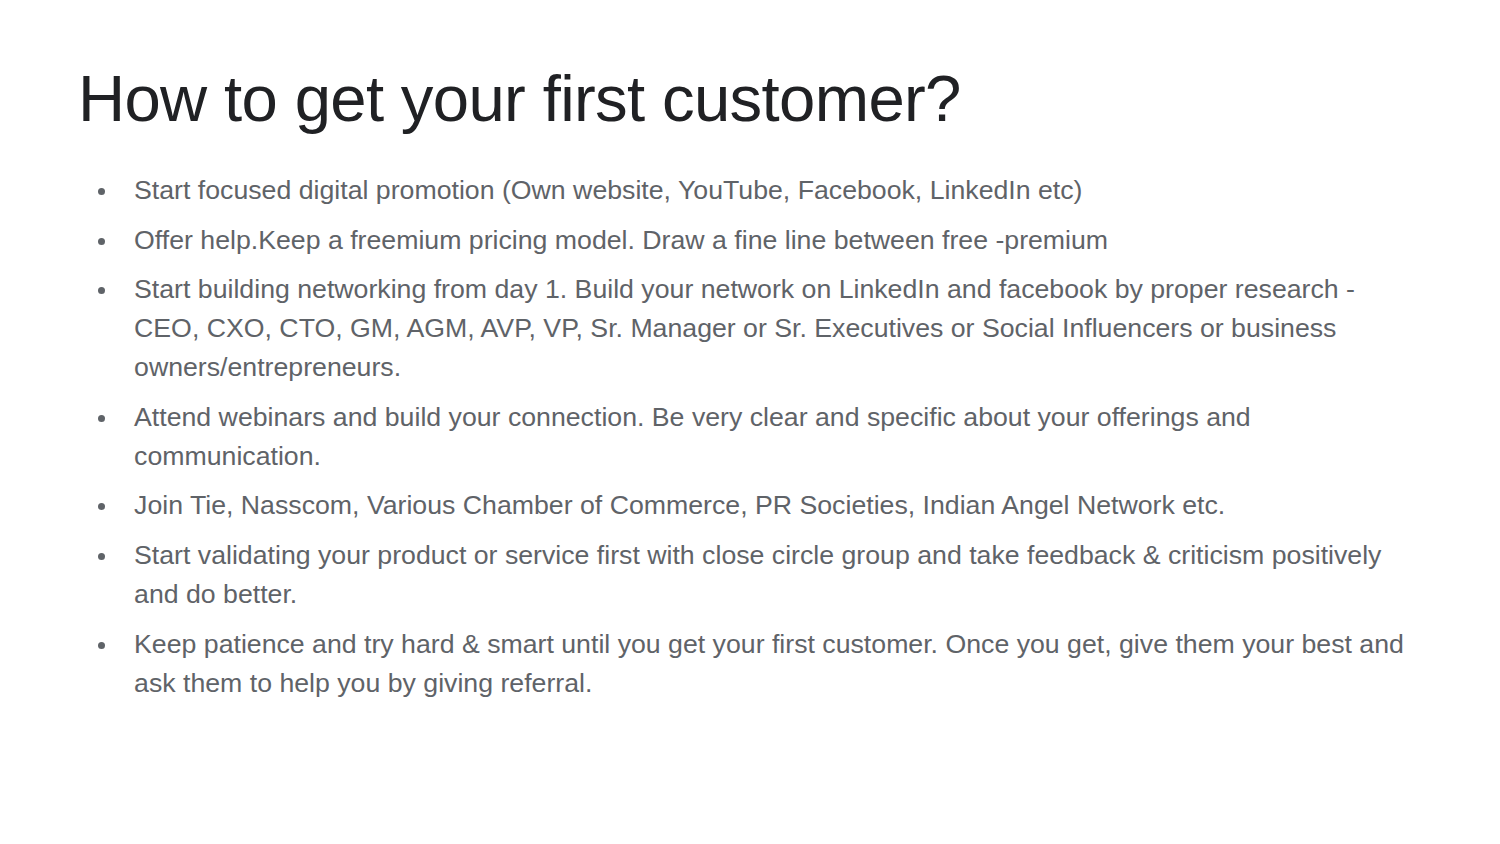How to get your first customer?
Start focused digital promotion (Own website, YouTube, Facebook, LinkedIn etc)
Offer help.Keep a freemium pricing model. Draw a fine line between free -premium
Start building networking from day 1. Build your network on LinkedIn and facebook by proper research - CEO, CXO, CTO, GM, AGM, AVP, VP, Sr. Manager or Sr. Executives or Social Influencers or business owners/entrepreneurs.
Attend webinars and build your connection. Be very clear and specific about your offerings and communication.
Join Tie, Nasscom, Various Chamber of Commerce, PR Societies, Indian Angel Network etc.
Start validating your product or service first with close circle group and take feedback & criticism positively and do better.
Keep patience and try hard & smart until you get your first customer. Once you get, give them your best and ask them to help you by giving referral.